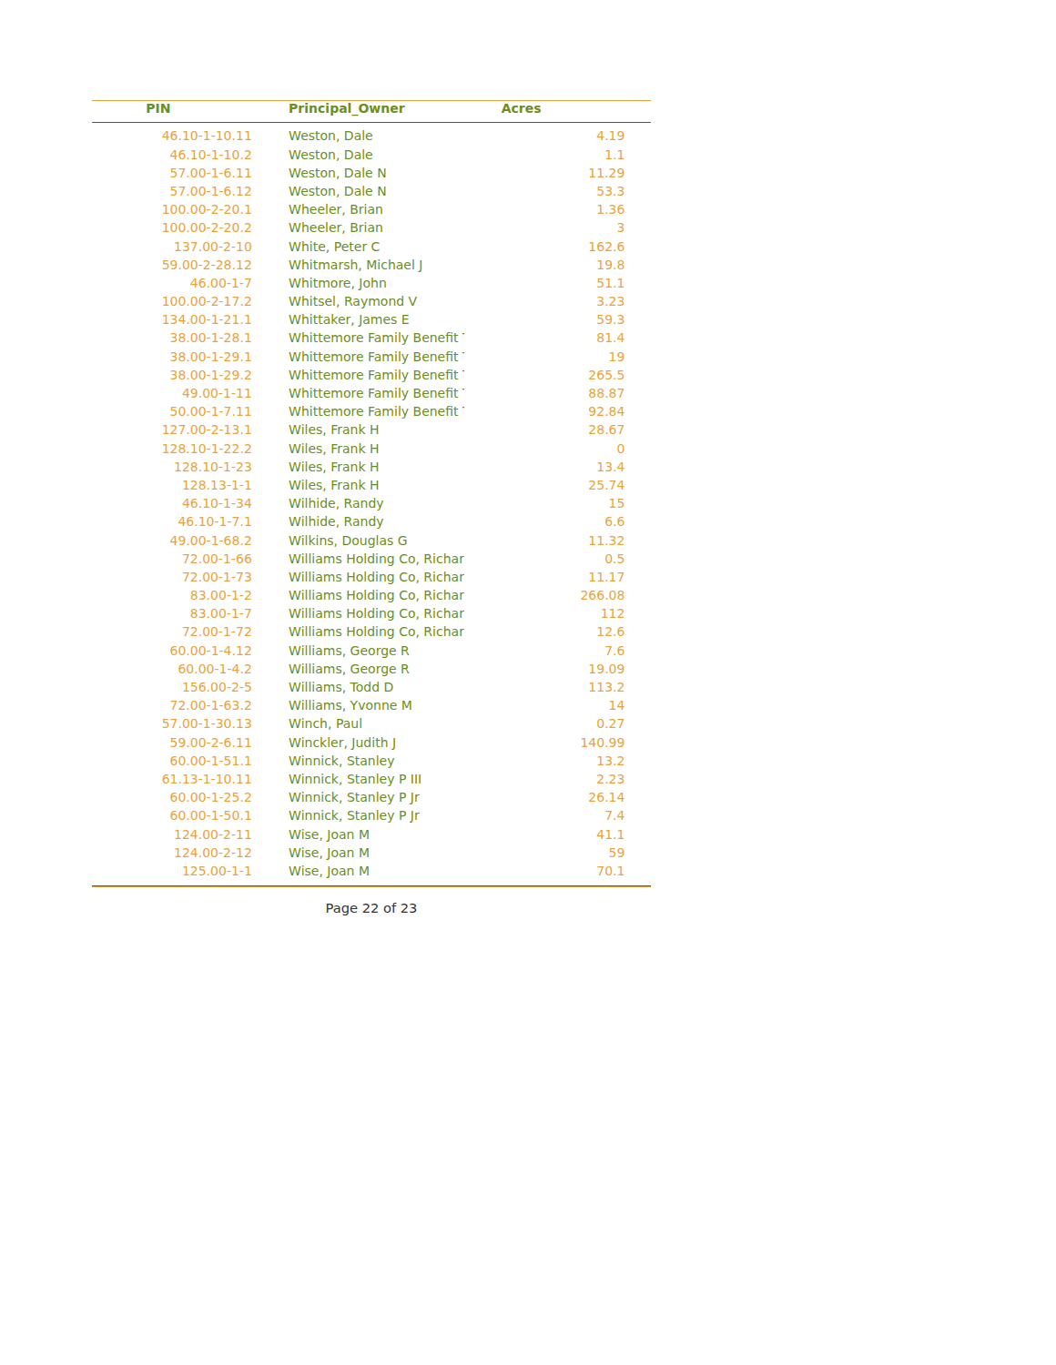| PIN | Principal_Owner | Acres |
| --- | --- | --- |
| 46.10-1-10.11 | Weston, Dale | 4.19 |
| 46.10-1-10.2 | Weston, Dale | 1.1 |
| 57.00-1-6.11 | Weston, Dale N | 11.29 |
| 57.00-1-6.12 | Weston, Dale N | 53.3 |
| 100.00-2-20.1 | Wheeler, Brian | 1.36 |
| 100.00-2-20.2 | Wheeler, Brian | 3 |
| 137.00-2-10 | White, Peter C | 162.6 |
| 59.00-2-28.12 | Whitmarsh, Michael J | 19.8 |
| 46.00-1-7 | Whitmore, John | 51.1 |
| 100.00-2-17.2 | Whitsel, Raymond V | 3.23 |
| 134.00-1-21.1 | Whittaker, James E | 59.3 |
| 38.00-1-28.1 | Whittemore Family Benefit Trus | 81.4 |
| 38.00-1-29.1 | Whittemore Family Benefit Trus | 19 |
| 38.00-1-29.2 | Whittemore Family Benefit Trus | 265.5 |
| 49.00-1-11 | Whittemore Family Benefit Trus | 88.87 |
| 50.00-1-7.11 | Whittemore Family Benefit Trus | 92.84 |
| 127.00-2-13.1 | Wiles, Frank H | 28.67 |
| 128.10-1-22.2 | Wiles, Frank H | 0 |
| 128.10-1-23 | Wiles, Frank H | 13.4 |
| 128.13-1-1 | Wiles, Frank H | 25.74 |
| 46.10-1-34 | Wilhide, Randy | 15 |
| 46.10-1-7.1 | Wilhide, Randy | 6.6 |
| 49.00-1-68.2 | Wilkins, Douglas G | 11.32 |
| 72.00-1-66 | Williams Holding Co, Richard A | 0.5 |
| 72.00-1-73 | Williams Holding Co, Richard A | 11.17 |
| 83.00-1-2 | Williams Holding Co, Richard A | 266.08 |
| 83.00-1-7 | Williams Holding Co, Richard A | 112 |
| 72.00-1-72 | Williams Holding Co, Richards A | 12.6 |
| 60.00-1-4.12 | Williams, George R | 7.6 |
| 60.00-1-4.2 | Williams, George R | 19.09 |
| 156.00-2-5 | Williams, Todd D | 113.2 |
| 72.00-1-63.2 | Williams, Yvonne M | 14 |
| 57.00-1-30.13 | Winch, Paul | 0.27 |
| 59.00-2-6.11 | Winckler, Judith J | 140.99 |
| 60.00-1-51.1 | Winnick, Stanley | 13.2 |
| 61.13-1-10.11 | Winnick, Stanley P III | 2.23 |
| 60.00-1-25.2 | Winnick, Stanley P Jr | 26.14 |
| 60.00-1-50.1 | Winnick, Stanley P Jr | 7.4 |
| 124.00-2-11 | Wise, Joan M | 41.1 |
| 124.00-2-12 | Wise, Joan M | 59 |
| 125.00-1-1 | Wise, Joan M | 70.1 |
Page 22 of 23